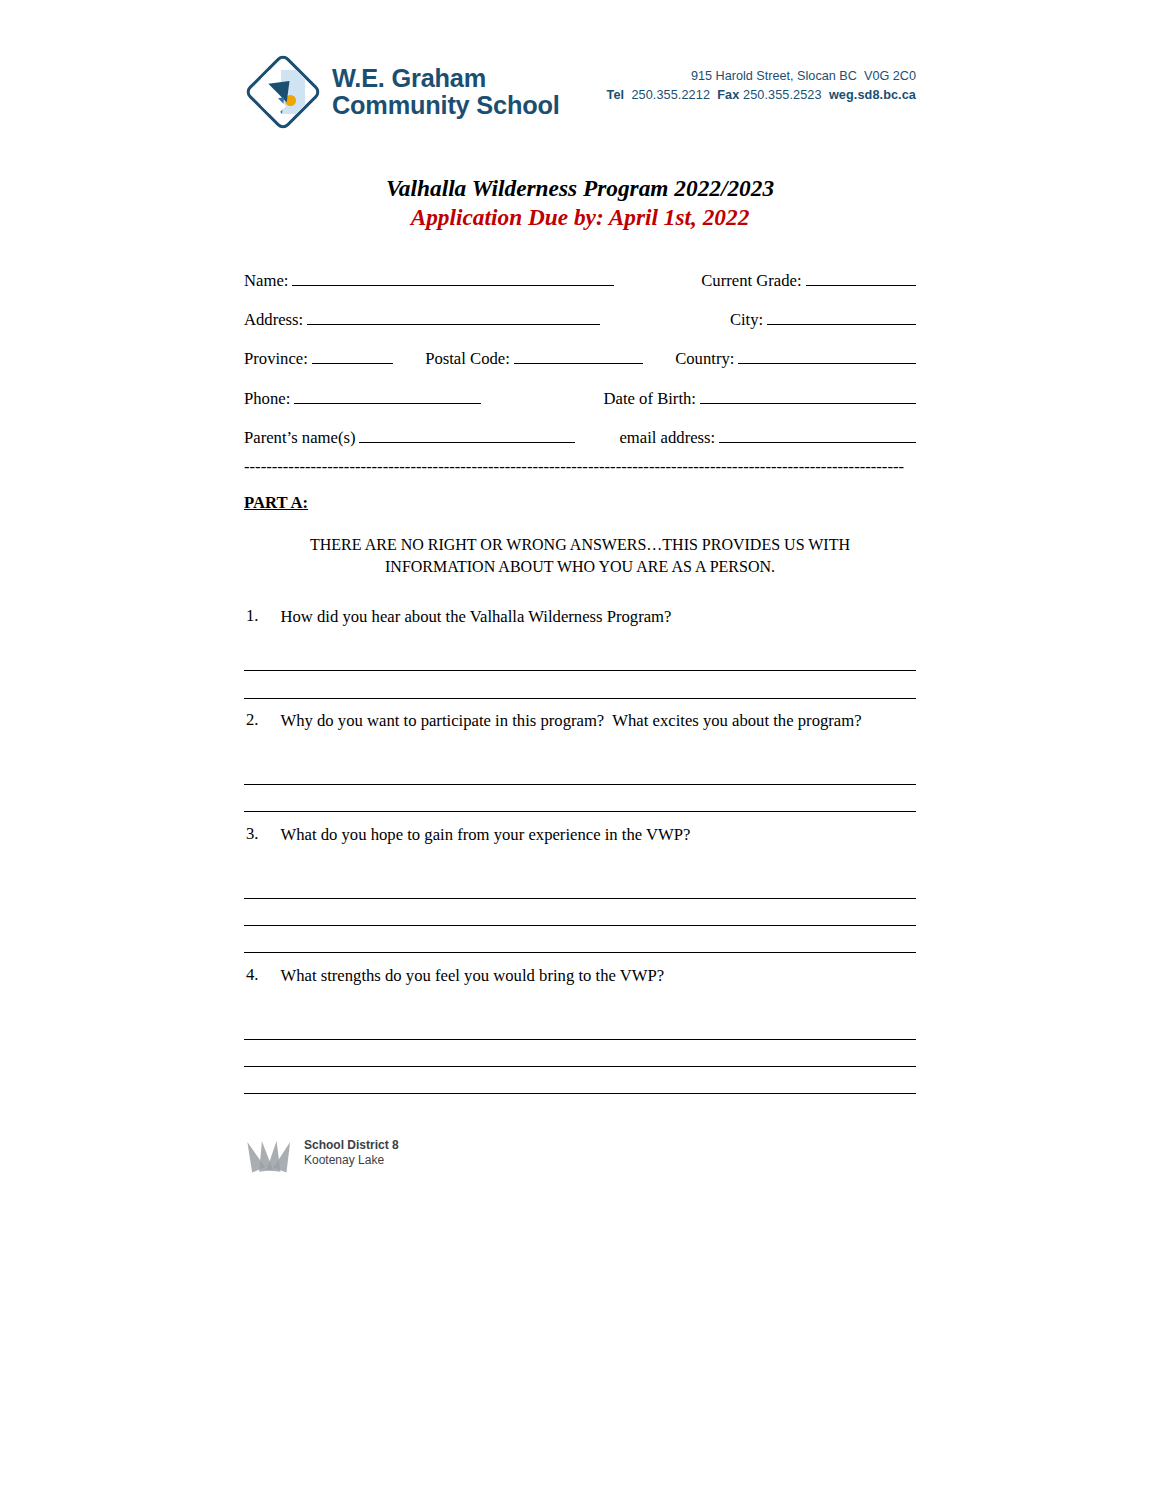W.E. Graham
Community School
915 Harold Street, Slocan BC V0G 2C0
Tel 250.355.2212 Fax 250.355.2523 weg.sd8.bc.ca
Valhalla Wilderness Program 2022/2023
Application Due by: April 1st, 2022
Name: Current Grade:
Address: City:
Province: Postal Code: Country:
Phone: Date of Birth:
Parent’s name(s) email address:
-----------------------------------------------------------------------------------------------------------------------
PART A:
THERE ARE NO RIGHT OR WRONG ANSWERS…THIS PROVIDES US WITH
INFORMATION ABOUT WHO YOU ARE AS A PERSON.
How did you hear about the Valhalla Wilderness Program?
Why do you want to participate in this program? What excites you about the program?
What do you hope to gain from your experience in the VWP?
What strengths do you feel you would bring to the VWP?
School District 8
Kootenay Lake